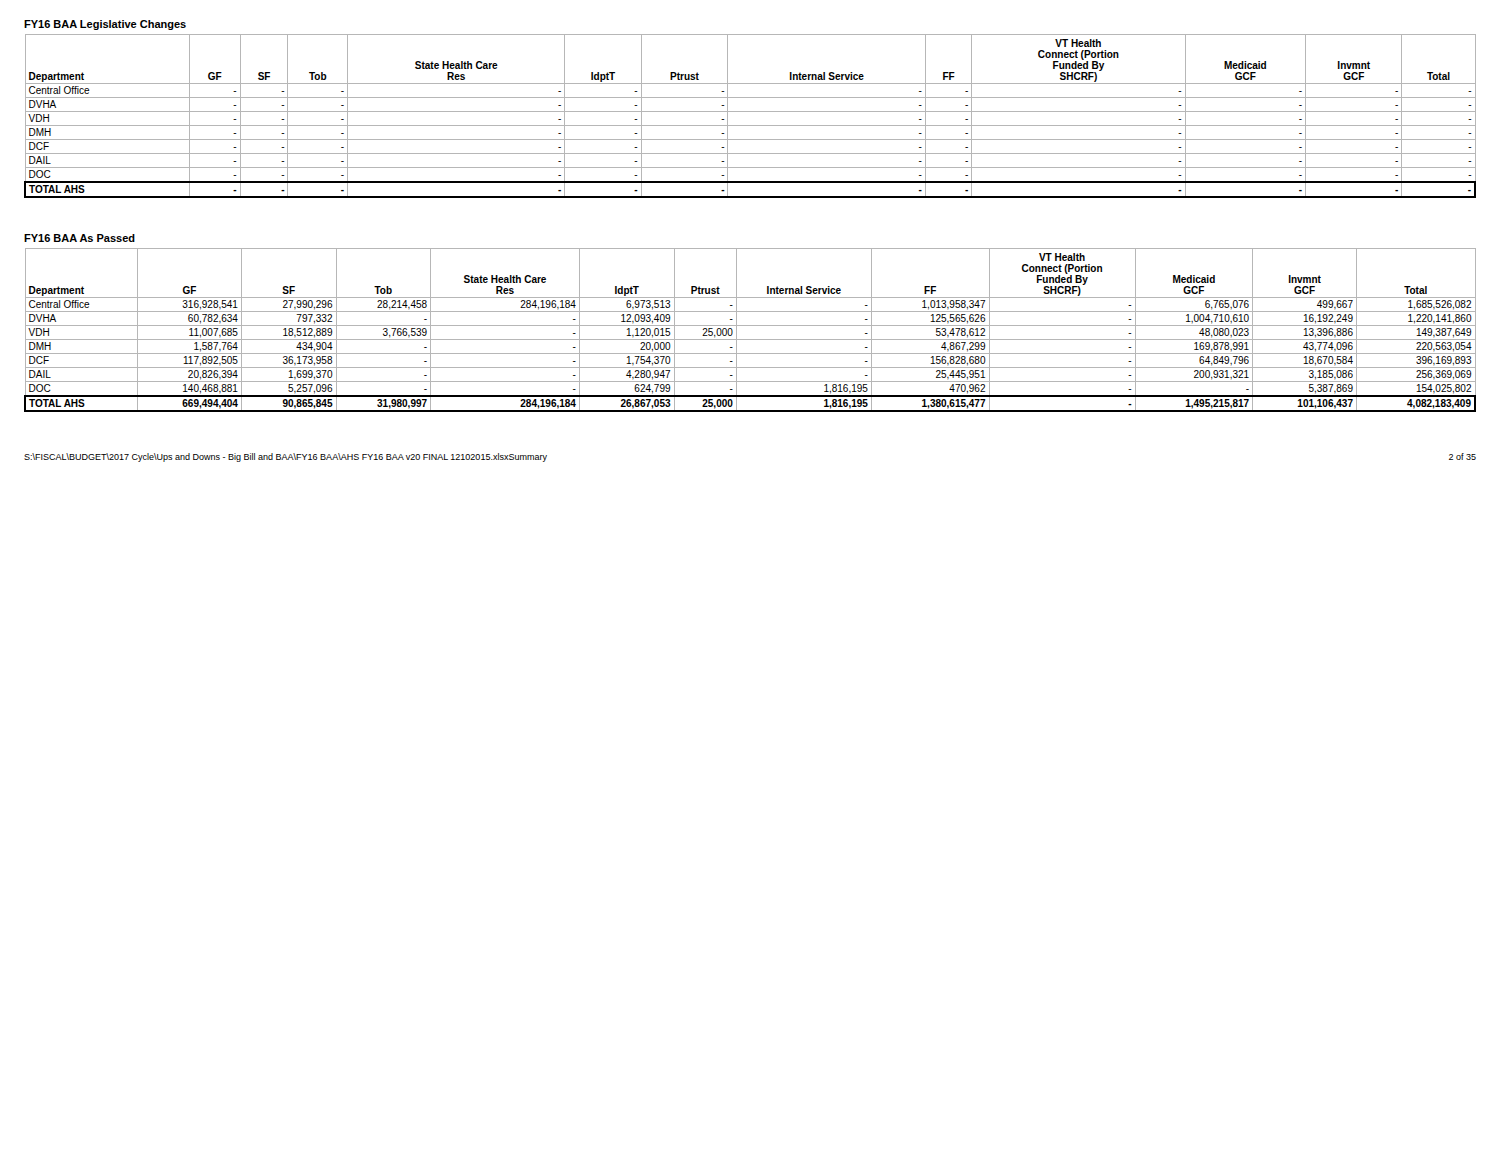FY16 BAA Legislative Changes
| Department | GF | SF | Tob | State Health Care Res | IdptT | Ptrust | Internal Service | FF | VT Health Connect (Portion Funded By SHCRF) | Medicaid GCF | Invmnt GCF | Total |
| --- | --- | --- | --- | --- | --- | --- | --- | --- | --- | --- | --- | --- |
| Central Office | - | - | - | - | - | - | - | - | - | - | - | - |
| DVHA | - | - | - | - | - | - | - | - | - | - | - | - |
| VDH | - | - | - | - | - | - | - | - | - | - | - | - |
| DMH | - | - | - | - | - | - | - | - | - | - | - | - |
| DCF | - | - | - | - | - | - | - | - | - | - | - | - |
| DAIL | - | - | - | - | - | - | - | - | - | - | - | - |
| DOC | - | - | - | - | - | - | - | - | - | - | - | - |
| TOTAL AHS | - | - | - | - | - | - | - | - | - | - | - | - |
FY16 BAA As Passed
| Department | GF | SF | Tob | State Health Care Res | IdptT | Ptrust | Internal Service | FF | VT Health Connect (Portion Funded By SHCRF) | Medicaid GCF | Invmnt GCF | Total |
| --- | --- | --- | --- | --- | --- | --- | --- | --- | --- | --- | --- | --- |
| Central Office | 316,928,541 | 27,990,296 | 28,214,458 | 284,196,184 | 6,973,513 | - | - | 1,013,958,347 | - | 6,765,076 | 499,667 | 1,685,526,082 |
| DVHA | 60,782,634 | 797,332 | - | - | 12,093,409 | - | - | 125,565,626 | - | 1,004,710,610 | 16,192,249 | 1,220,141,860 |
| VDH | 11,007,685 | 18,512,889 | 3,766,539 | - | 1,120,015 | 25,000 | - | 53,478,612 | - | 48,080,023 | 13,396,886 | 149,387,649 |
| DMH | 1,587,764 | 434,904 | - | - | 20,000 | - | - | 4,867,299 | - | 169,878,991 | 43,774,096 | 220,563,054 |
| DCF | 117,892,505 | 36,173,958 | - | - | 1,754,370 | - | - | 156,828,680 | - | 64,849,796 | 18,670,584 | 396,169,893 |
| DAIL | 20,826,394 | 1,699,370 | - | - | 4,280,947 | - | - | 25,445,951 | - | 200,931,321 | 3,185,086 | 256,369,069 |
| DOC | 140,468,881 | 5,257,096 | - | - | 624,799 | - | 1,816,195 | 470,962 | - | - | 5,387,869 | 154,025,802 |
| TOTAL AHS | 669,494,404 | 90,865,845 | 31,980,997 | 284,196,184 | 26,867,053 | 25,000 | 1,816,195 | 1,380,615,477 | - | 1,495,215,817 | 101,106,437 | 4,082,183,409 |
S:\FISCAL\BUDGET\2017 Cycle\Ups and Downs - Big Bill and BAA\FY16 BAA\AHS FY16 BAA v20 FINAL 12102015.xlsxSummary
2 of 35